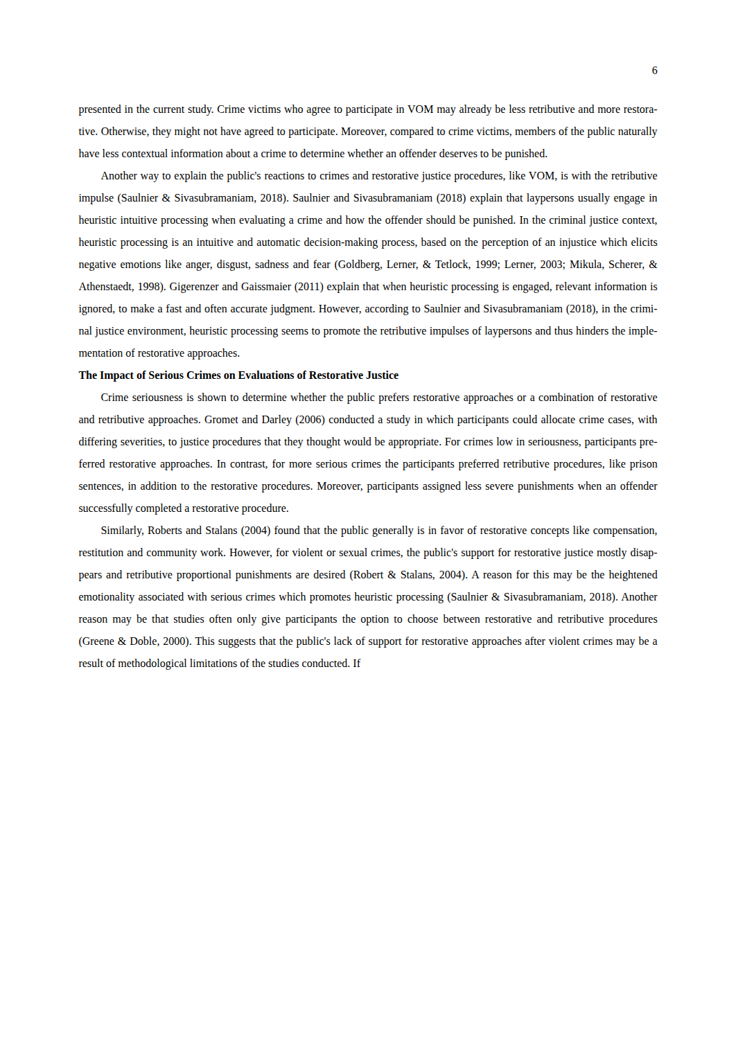6
presented in the current study. Crime victims who agree to participate in VOM may already be less retributive and more restorative. Otherwise, they might not have agreed to participate. Moreover, compared to crime victims, members of the public naturally have less contextual information about a crime to determine whether an offender deserves to be punished.
Another way to explain the public's reactions to crimes and restorative justice procedures, like VOM, is with the retributive impulse (Saulnier & Sivasubramaniam, 2018). Saulnier and Sivasubramaniam (2018) explain that laypersons usually engage in heuristic intuitive processing when evaluating a crime and how the offender should be punished. In the criminal justice context, heuristic processing is an intuitive and automatic decision-making process, based on the perception of an injustice which elicits negative emotions like anger, disgust, sadness and fear (Goldberg, Lerner, & Tetlock, 1999; Lerner, 2003; Mikula, Scherer, & Athenstaedt, 1998). Gigerenzer and Gaissmaier (2011) explain that when heuristic processing is engaged, relevant information is ignored, to make a fast and often accurate judgment. However, according to Saulnier and Sivasubramaniam (2018), in the criminal justice environment, heuristic processing seems to promote the retributive impulses of laypersons and thus hinders the implementation of restorative approaches.
The Impact of Serious Crimes on Evaluations of Restorative Justice
Crime seriousness is shown to determine whether the public prefers restorative approaches or a combination of restorative and retributive approaches. Gromet and Darley (2006) conducted a study in which participants could allocate crime cases, with differing severities, to justice procedures that they thought would be appropriate. For crimes low in seriousness, participants preferred restorative approaches. In contrast, for more serious crimes the participants preferred retributive procedures, like prison sentences, in addition to the restorative procedures. Moreover, participants assigned less severe punishments when an offender successfully completed a restorative procedure.
Similarly, Roberts and Stalans (2004) found that the public generally is in favor of restorative concepts like compensation, restitution and community work. However, for violent or sexual crimes, the public's support for restorative justice mostly disappears and retributive proportional punishments are desired (Robert & Stalans, 2004). A reason for this may be the heightened emotionality associated with serious crimes which promotes heuristic processing (Saulnier & Sivasubramaniam, 2018). Another reason may be that studies often only give participants the option to choose between restorative and retributive procedures (Greene & Doble, 2000). This suggests that the public's lack of support for restorative approaches after violent crimes may be a result of methodological limitations of the studies conducted. If